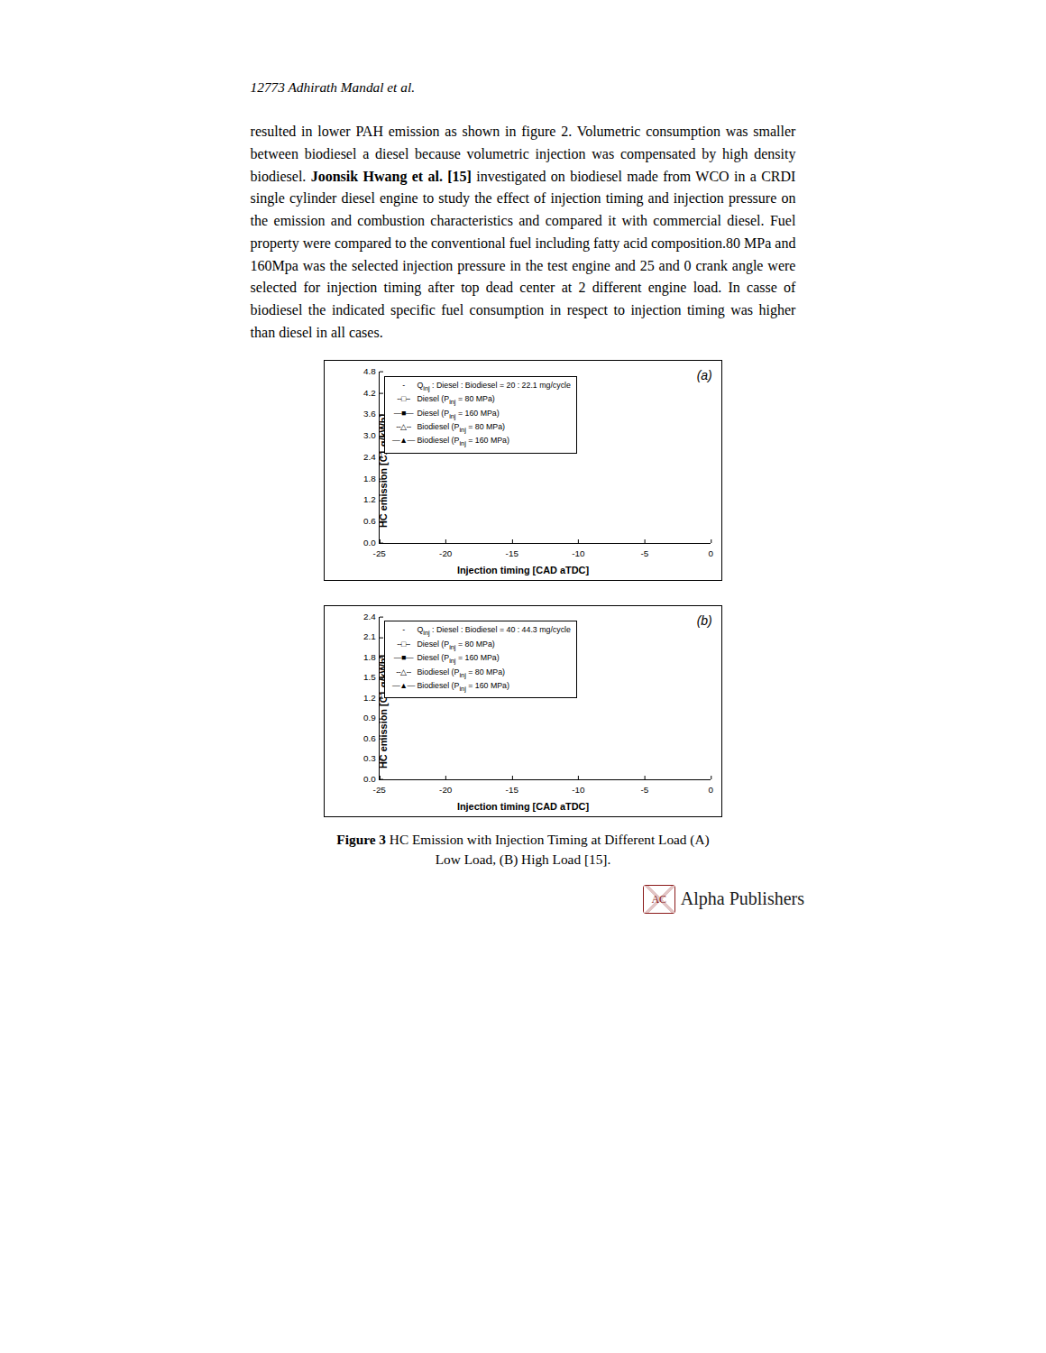12773 Adhirath Mandal et al.
resulted in lower PAH emission as shown in figure 2. Volumetric consumption was smaller between biodiesel a diesel because volumetric injection was compensated by high density biodiesel. Joonsik Hwang et al. [15] investigated on biodiesel made from WCO in a CRDI single cylinder diesel engine to study the effect of injection timing and injection pressure on the emission and combustion characteristics and compared it with commercial diesel. Fuel property were compared to the conventional fuel including fatty acid composition.80 MPa and 160Mpa was the selected injection pressure in the test engine and 25 and 0 crank angle were selected for injection timing after top dead center at 2 different engine load. In casse of biodiesel the indicated specific fuel consumption in respect to injection timing was higher than diesel in all cases.
(a) HC emission [C1 g/kWh] Injection timing [CAD aTDC]
-Qinj : Diesel : Biodiesel = 20 : 22.1 mg/cycle
--□--Diesel (Pinj = 80 MPa)
—■—Diesel (Pinj = 160 MPa)
--△--Biodiesel (Pinj = 80 MPa)
—▲—Biodiesel (Pinj = 160 MPa)
4.8 4.2 3.6 3.0 2.4 1.8 1.2 0.6 0.0 -25 -20 -15 -10 -5 0
(b) HC emission [C1 g/kWh] Injection timing [CAD aTDC]
-Qinj : Diesel : Biodiesel = 40 : 44.3 mg/cycle
--□--Diesel (Pinj = 80 MPa)
—■—Diesel (Pinj = 160 MPa)
--△--Biodiesel (Pinj = 80 MPa)
—▲—Biodiesel (Pinj = 160 MPa)
2.4 2.1 1.8 1.5 1.2 0.9 0.6 0.3 0.0 -25 -20 -15 -10 -5 0
Figure 3 HC Emission with Injection Timing at Different Load (A) Low Load, (B) High Load [15].
Alpha Publishers